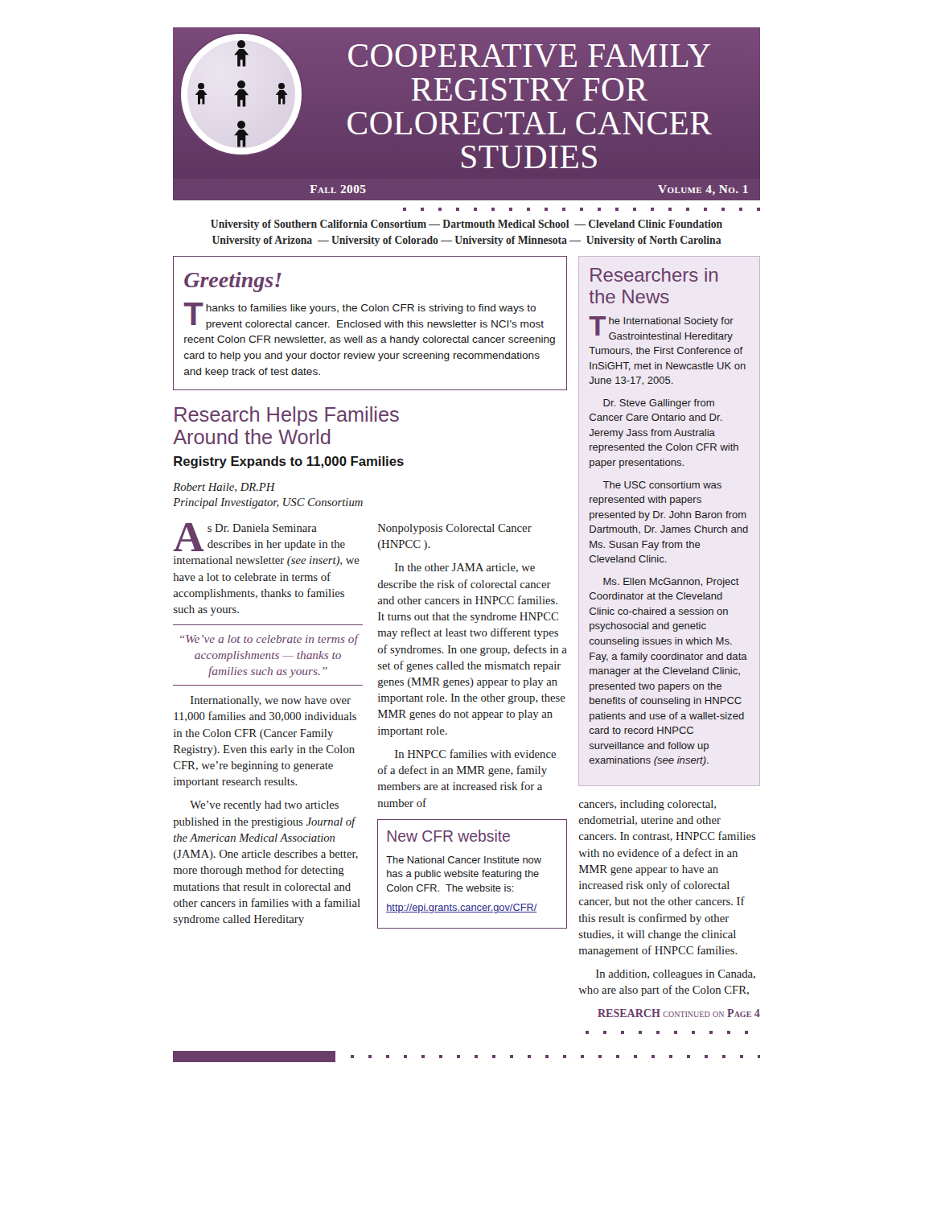Cooperative Family Registry forColorectal Cancer Studies
Fall 2005 Volume 4, No. 1
University of Southern California Consortium — Dartmouth Medical School — Cleveland Clinic Foundation
University of Arizona — University of Colorado — University of Minnesota — University of North Carolina
Greetings!
Thanks to families like yours, the Colon CFR is striving to find ways to prevent colorectal cancer. Enclosed with this newsletter is NCI's most recent Colon CFR newsletter, as well as a handy colorectal cancer screening card to help you and your doctor review your screening recommendations and keep track of test dates.
Research Helps Families
Around the World
Registry Expands to 11,000 Families
Robert Haile, DR.PH
Principal Investigator, USC Consortium
As Dr. Daniela Seminara describes in her update in the international newsletter (see insert), we have a lot to celebrate in terms of accomplishments, thanks to families such as yours.
“We’ve a lot to celebrate in terms of accomplishments — thanks to families such as yours.”
Internationally, we now have over 11,000 families and 30,000 individuals in the Colon CFR (Cancer Family Registry). Even this early in the Colon CFR, we’re beginning to generate important research results.
We’ve recently had two articles published in the prestigious Journal of the American Medical Association (JAMA). One article describes a better, more thorough method for detecting mutations that result in colorectal and other cancers in families with a familial syndrome called Hereditary Nonpolyposis Colorectal Cancer (HNPCC ).
In the other JAMA article, we describe the risk of colorectal cancer and other cancers in HNPCC families. It turns out that the syndrome HNPCC may reflect at least two different types of syndromes. In one group, defects in a set of genes called the mismatch repair genes (MMR genes) appear to play an important role. In the other group, these MMR genes do not appear to play an important role.
In HNPCC families with evidence of a defect in an MMR gene, family members are at increased risk for a number of
New CFR website
The National Cancer Institute now has a public website featuring the Colon CFR. The website is:
http://epi.grants.cancer.gov/CFR/
Researchers in the News
The International Society for Gastrointestinal Hereditary Tumours, the First Conference of InSiGHT, met in Newcastle UK on June 13-17, 2005.
Dr. Steve Gallinger from Cancer Care Ontario and Dr. Jeremy Jass from Australia represented the Colon CFR with paper presentations.
The USC consortium was represented with papers presented by Dr. John Baron from Dartmouth, Dr. James Church and Ms. Susan Fay from the Cleveland Clinic.
Ms. Ellen McGannon, Project Coordinator at the Cleveland Clinic co-chaired a session on psychosocial and genetic counseling issues in which Ms. Fay, a family coordinator and data manager at the Cleveland Clinic, presented two papers on the benefits of counseling in HNPCC patients and use of a wallet-sized card to record HNPCC surveillance and follow up examinations (see insert).
cancers, including colorectal, endometrial, uterine and other cancers. In contrast, HNPCC families with no evidence of a defect in an MMR gene appear to have an increased risk only of colorectal cancer, but not the other cancers. If this result is confirmed by other studies, it will change the clinical management of HNPCC families.
In addition, colleagues in Canada, who are also part of the Colon CFR,
RESEARCH continued on Page 4